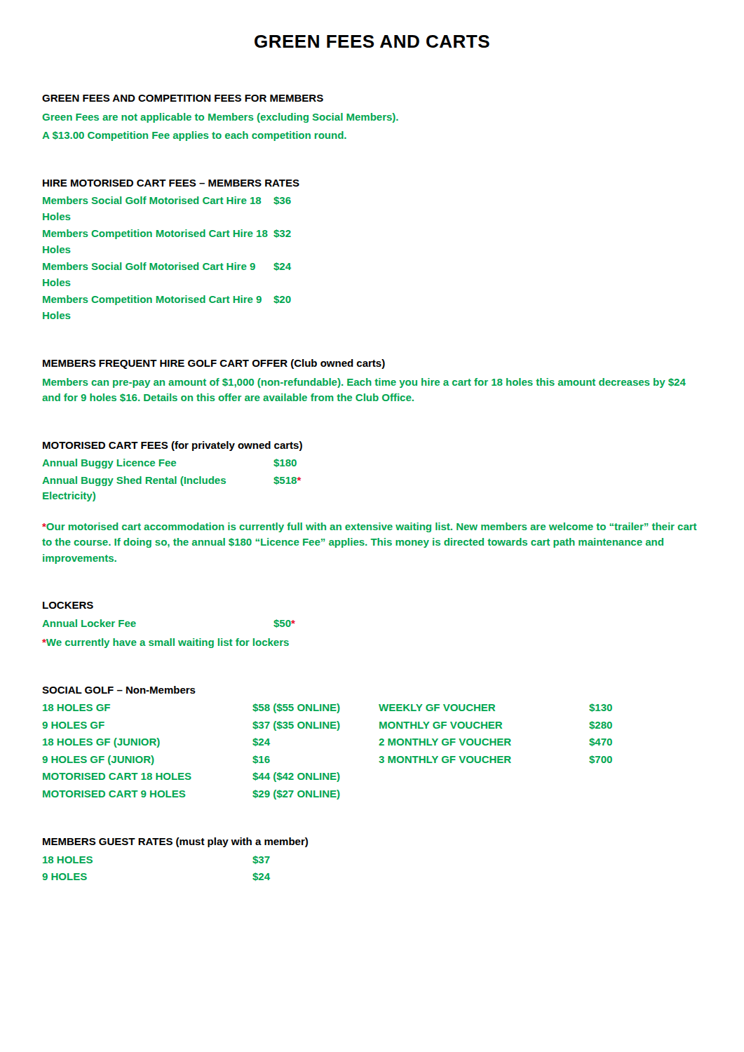GREEN FEES AND CARTS
GREEN FEES AND COMPETITION FEES FOR MEMBERS
Green Fees are not applicable to Members (excluding Social Members).
A $13.00 Competition Fee applies to each competition round.
HIRE MOTORISED CART FEES – MEMBERS RATES
| Members Social Golf Motorised Cart Hire 18 Holes | $36 |
| Members Competition Motorised Cart Hire 18 Holes | $32 |
| Members Social Golf Motorised Cart Hire 9 Holes | $24 |
| Members Competition Motorised Cart Hire 9 Holes | $20 |
MEMBERS FREQUENT HIRE GOLF CART OFFER (Club owned carts)
Members can pre-pay an amount of $1,000 (non-refundable). Each time you hire a cart for 18 holes this amount decreases by $24 and for 9 holes $16. Details on this offer are available from the Club Office.
MOTORISED CART FEES (for privately owned carts)
| Annual Buggy Licence Fee | $180 |
| Annual Buggy Shed Rental (Includes Electricity) | $518 * |
*Our motorised cart accommodation is currently full with an extensive waiting list. New members are welcome to “trailer” their cart to the course. If doing so, the annual $180 “Licence Fee” applies. This money is directed towards cart path maintenance and improvements.
LOCKERS
| Annual Locker Fee | $50 * |
*We currently have a small waiting list for lockers
SOCIAL GOLF – Non-Members
| 18 HOLES GF | $58 ($55 ONLINE) | WEEKLY GF VOUCHER | $130 |
| 9 HOLES GF | $37 ($35 ONLINE) | MONTHLY GF VOUCHER | $280 |
| 18 HOLES GF (JUNIOR) | $24 | 2 MONTHLY GF VOUCHER | $470 |
| 9 HOLES GF (JUNIOR) | $16 | 3 MONTHLY GF VOUCHER | $700 |
| MOTORISED CART 18 HOLES | $44 ($42 ONLINE) | | |
| MOTORISED CART 9 HOLES | $29 ($27 ONLINE) | | |
MEMBERS GUEST RATES (must play with a member)
| 18 HOLES | $37 |
| 9 HOLES | $24 |